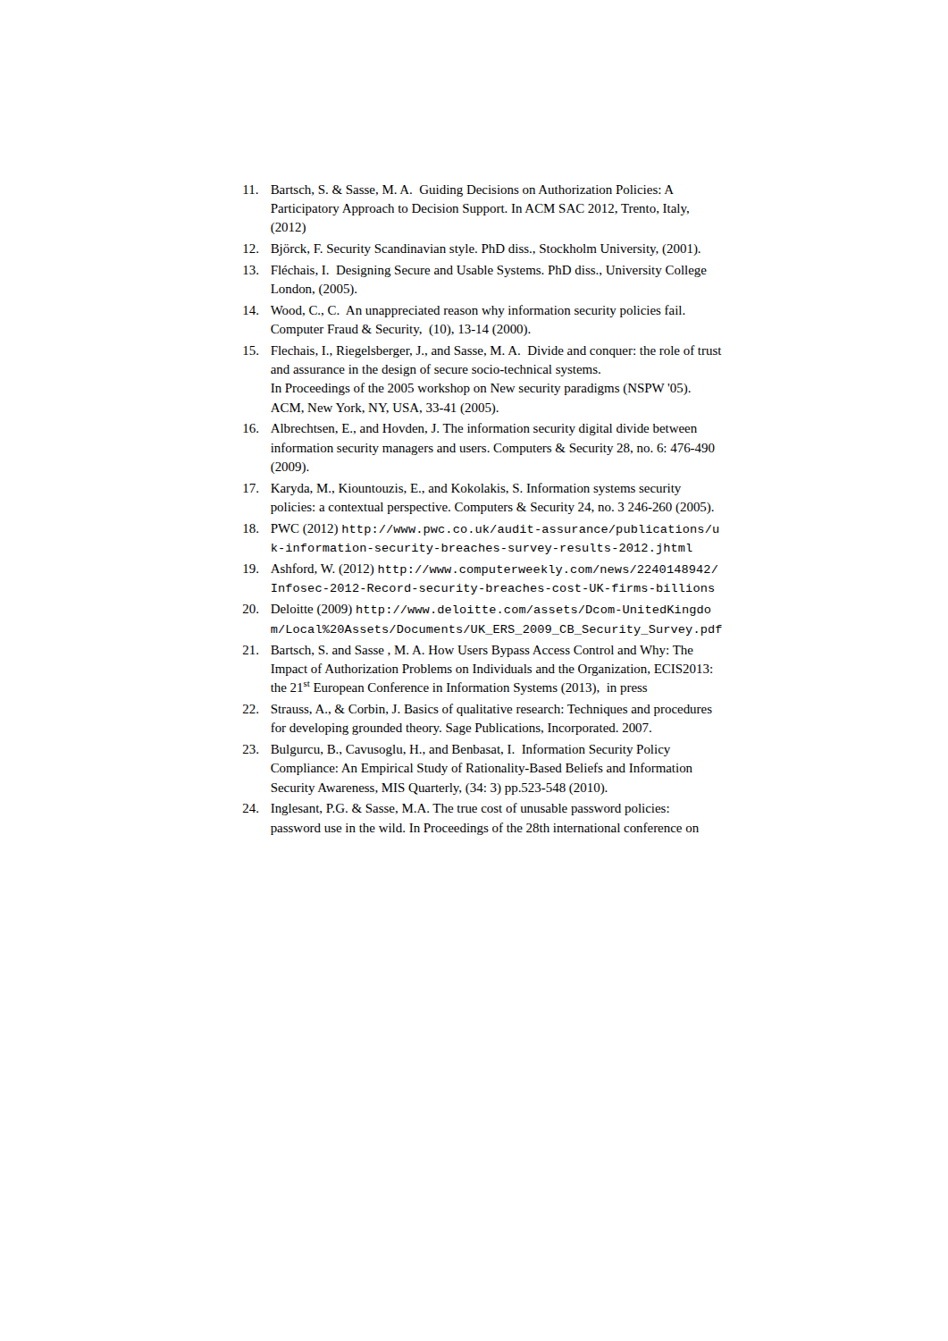11. Bartsch, S. & Sasse, M. A. Guiding Decisions on Authorization Policies: A Participatory Approach to Decision Support. In ACM SAC 2012, Trento, Italy, (2012)
12. Björck, F. Security Scandinavian style. PhD diss., Stockholm University, (2001).
13. Fléchais, I. Designing Secure and Usable Systems. PhD diss., University College London, (2005).
14. Wood, C., C. An unappreciated reason why information security policies fail. Computer Fraud & Security, (10), 13-14 (2000).
15. Flechais, I., Riegelsberger, J., and Sasse, M. A. Divide and conquer: the role of trust and assurance in the design of secure socio-technical systems.
In Proceedings of the 2005 workshop on New security paradigms (NSPW '05). ACM, New York, NY, USA, 33-41 (2005).
16. Albrechtsen, E., and Hovden, J. The information security digital divide between information security managers and users. Computers & Security 28, no. 6: 476-490 (2009).
17. Karyda, M., Kiountouzis, E., and Kokolakis, S. Information systems security policies: a contextual perspective. Computers & Security 24, no. 3 246-260 (2005).
18. PWC (2012) http://www.pwc.co.uk/audit-assurance/publications/uk-information-security-breaches-survey-results-2012.jhtml
19. Ashford, W. (2012) http://www.computerweekly.com/news/2240148942/Infosec-2012-Record-security-breaches-cost-UK-firms-billions
20. Deloitte (2009) http://www.deloitte.com/assets/Dcom-UnitedKingdom/Local%20Assets/Documents/UK_ERS_2009_CB_Security_Survey.pdf
21. Bartsch, S. and Sasse , M. A. How Users Bypass Access Control and Why: The Impact of Authorization Problems on Individuals and the Organization, ECIS2013: the 21st European Conference in Information Systems (2013), in press
22. Strauss, A., & Corbin, J. Basics of qualitative research: Techniques and procedures for developing grounded theory. Sage Publications, Incorporated. 2007.
23. Bulgurcu, B., Cavusoglu, H., and Benbasat, I. Information Security Policy Compliance: An Empirical Study of Rationality-Based Beliefs and Information Security Awareness, MIS Quarterly, (34: 3) pp.523-548 (2010).
24. Inglesant, P.G. & Sasse, M.A. The true cost of unusable password policies: password use in the wild. In Proceedings of the 28th international conference on